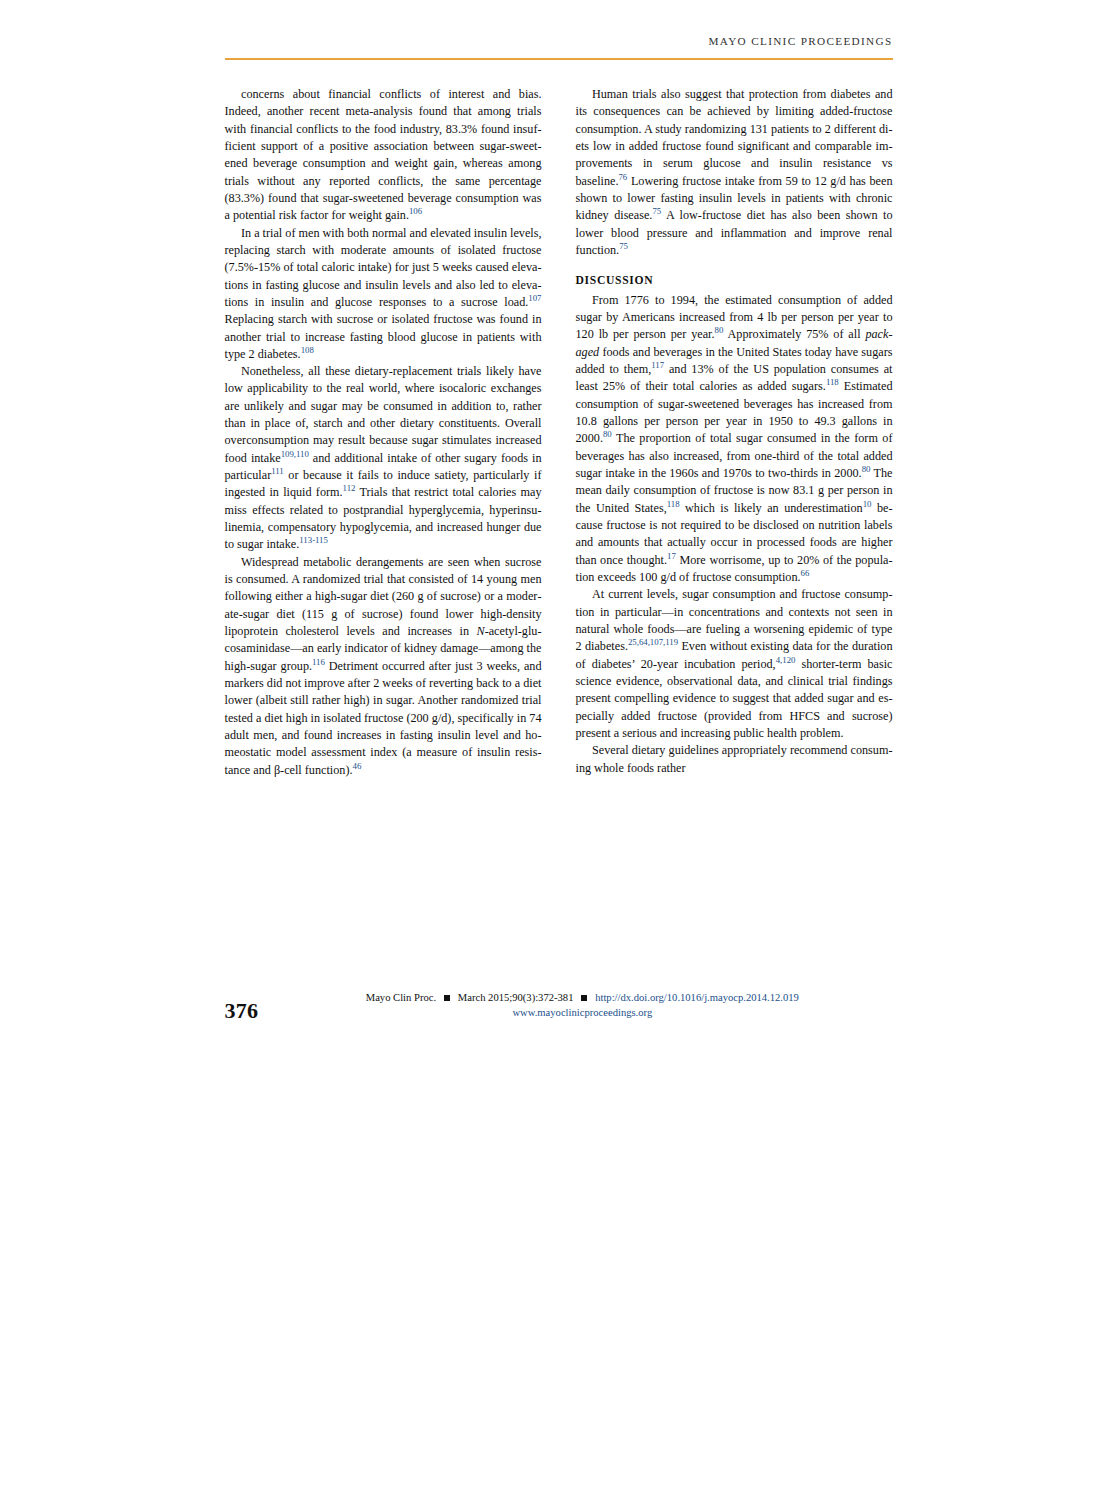Mayo Clinic Proceedings
concerns about financial conflicts of interest and bias. Indeed, another recent meta-analysis found that among trials with financial conflicts to the food industry, 83.3% found insufficient support of a positive association between sugar-sweetened beverage consumption and weight gain, whereas among trials without any reported conflicts, the same percentage (83.3%) found that sugar-sweetened beverage consumption was a potential risk factor for weight gain.106
In a trial of men with both normal and elevated insulin levels, replacing starch with moderate amounts of isolated fructose (7.5%-15% of total caloric intake) for just 5 weeks caused elevations in fasting glucose and insulin levels and also led to elevations in insulin and glucose responses to a sucrose load.107 Replacing starch with sucrose or isolated fructose was found in another trial to increase fasting blood glucose in patients with type 2 diabetes.108
Nonetheless, all these dietary-replacement trials likely have low applicability to the real world, where isocaloric exchanges are unlikely and sugar may be consumed in addition to, rather than in place of, starch and other dietary constituents. Overall overconsumption may result because sugar stimulates increased food intake109,110 and additional intake of other sugary foods in particular111 or because it fails to induce satiety, particularly if ingested in liquid form.112 Trials that restrict total calories may miss effects related to postprandial hyperglycemia, hyperinsulinemia, compensatory hypoglycemia, and increased hunger due to sugar intake.113-115
Widespread metabolic derangements are seen when sucrose is consumed. A randomized trial that consisted of 14 young men following either a high-sugar diet (260 g of sucrose) or a moderate-sugar diet (115 g of sucrose) found lower high-density lipoprotein cholesterol levels and increases in N-acetyl-glucosaminidase—an early indicator of kidney damage—among the high-sugar group.116 Detriment occurred after just 3 weeks, and markers did not improve after 2 weeks of reverting back to a diet lower (albeit still rather high) in sugar. Another randomized trial tested a diet high in isolated fructose (200 g/d), specifically in 74 adult men, and found increases in fasting insulin level and homeostatic model assessment index (a measure of insulin resistance and β-cell function).46
Human trials also suggest that protection from diabetes and its consequences can be achieved by limiting added-fructose consumption. A study randomizing 131 patients to 2 different diets low in added fructose found significant and comparable improvements in serum glucose and insulin resistance vs baseline.76 Lowering fructose intake from 59 to 12 g/d has been shown to lower fasting insulin levels in patients with chronic kidney disease.75 A low-fructose diet has also been shown to lower blood pressure and inflammation and improve renal function.75
Discussion
From 1776 to 1994, the estimated consumption of added sugar by Americans increased from 4 lb per person per year to 120 lb per person per year.80 Approximately 75% of all packaged foods and beverages in the United States today have sugars added to them,117 and 13% of the US population consumes at least 25% of their total calories as added sugars.118 Estimated consumption of sugar-sweetened beverages has increased from 10.8 gallons per person per year in 1950 to 49.3 gallons in 2000.80 The proportion of total sugar consumed in the form of beverages has also increased, from one-third of the total added sugar intake in the 1960s and 1970s to two-thirds in 2000.80 The mean daily consumption of fructose is now 83.1 g per person in the United States,118 which is likely an underestimation10 because fructose is not required to be disclosed on nutrition labels and amounts that actually occur in processed foods are higher than once thought.17 More worrisome, up to 20% of the population exceeds 100 g/d of fructose consumption.66
At current levels, sugar consumption and fructose consumption in particular—in concentrations and contexts not seen in natural whole foods—are fueling a worsening epidemic of type 2 diabetes.25,64,107,119 Even without existing data for the duration of diabetes’ 20-year incubation period,4,120 shorter-term basic science evidence, observational data, and clinical trial findings present compelling evidence to suggest that added sugar and especially added fructose (provided from HFCS and sucrose) present a serious and increasing public health problem.
Several dietary guidelines appropriately recommend consuming whole foods rather
376
Mayo Clin Proc. March 2015;90(3):372-381 http://dx.doi.org/10.1016/j.mayocp.2014.12.019
www.mayoclinicproceedings.org